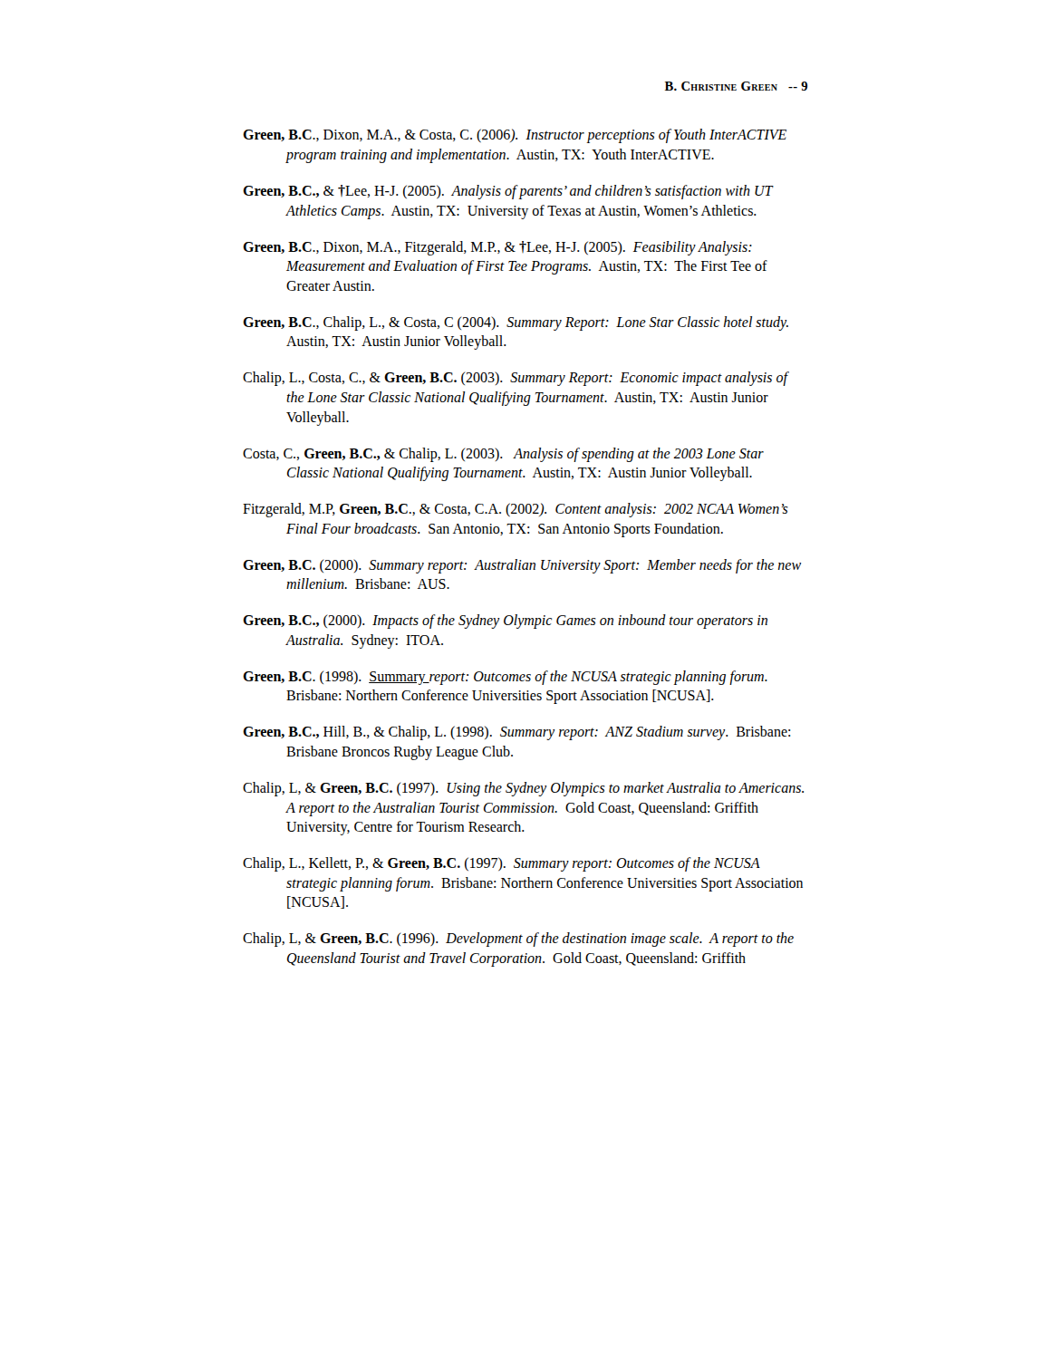B. Christine Green -- 9
Green, B.C., Dixon, M.A., & Costa, C. (2006). Instructor perceptions of Youth InterACTIVE program training and implementation. Austin, TX: Youth InterACTIVE.
Green, B.C., & †Lee, H-J. (2005). Analysis of parents’ and children’s satisfaction with UT Athletics Camps. Austin, TX: University of Texas at Austin, Women’s Athletics.
Green, B.C., Dixon, M.A., Fitzgerald, M.P., & †Lee, H-J. (2005). Feasibility Analysis: Measurement and Evaluation of First Tee Programs. Austin, TX: The First Tee of Greater Austin.
Green, B.C., Chalip, L., & Costa, C (2004). Summary Report: Lone Star Classic hotel study. Austin, TX: Austin Junior Volleyball.
Chalip, L., Costa, C., & Green, B.C. (2003). Summary Report: Economic impact analysis of the Lone Star Classic National Qualifying Tournament. Austin, TX: Austin Junior Volleyball.
Costa, C., Green, B.C., & Chalip, L. (2003). Analysis of spending at the 2003 Lone Star Classic National Qualifying Tournament. Austin, TX: Austin Junior Volleyball.
Fitzgerald, M.P, Green, B.C., & Costa, C.A. (2002). Content analysis: 2002 NCAA Women’s Final Four broadcasts. San Antonio, TX: San Antonio Sports Foundation.
Green, B.C. (2000). Summary report: Australian University Sport: Member needs for the new millenium. Brisbane: AUS.
Green, B.C., (2000). Impacts of the Sydney Olympic Games on inbound tour operators in Australia. Sydney: ITOA.
Green, B.C. (1998). Summary report: Outcomes of the NCUSA strategic planning forum. Brisbane: Northern Conference Universities Sport Association [NCUSA].
Green, B.C., Hill, B., & Chalip, L. (1998). Summary report: ANZ Stadium survey. Brisbane: Brisbane Broncos Rugby League Club.
Chalip, L, & Green, B.C. (1997). Using the Sydney Olympics to market Australia to Americans. A report to the Australian Tourist Commission. Gold Coast, Queensland: Griffith University, Centre for Tourism Research.
Chalip, L., Kellett, P., & Green, B.C. (1997). Summary report: Outcomes of the NCUSA strategic planning forum. Brisbane: Northern Conference Universities Sport Association [NCUSA].
Chalip, L, & Green, B.C. (1996). Development of the destination image scale. A report to the Queensland Tourist and Travel Corporation. Gold Coast, Queensland: Griffith